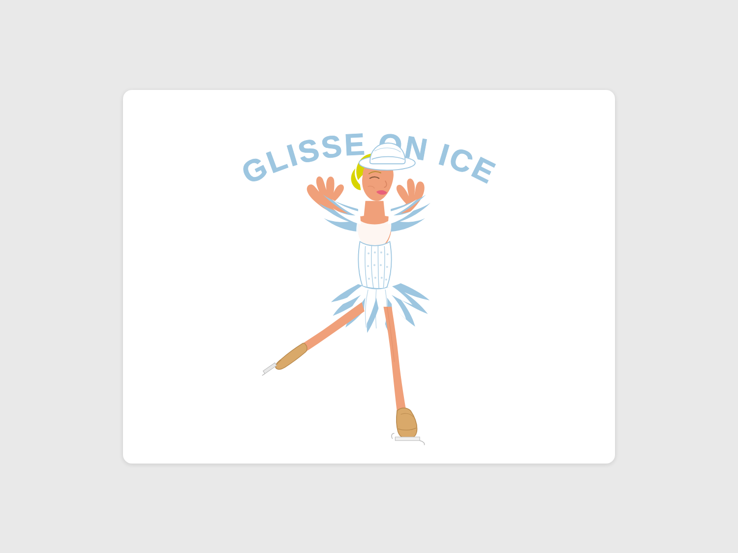Glisse on Ice
GLISSE ON ICE